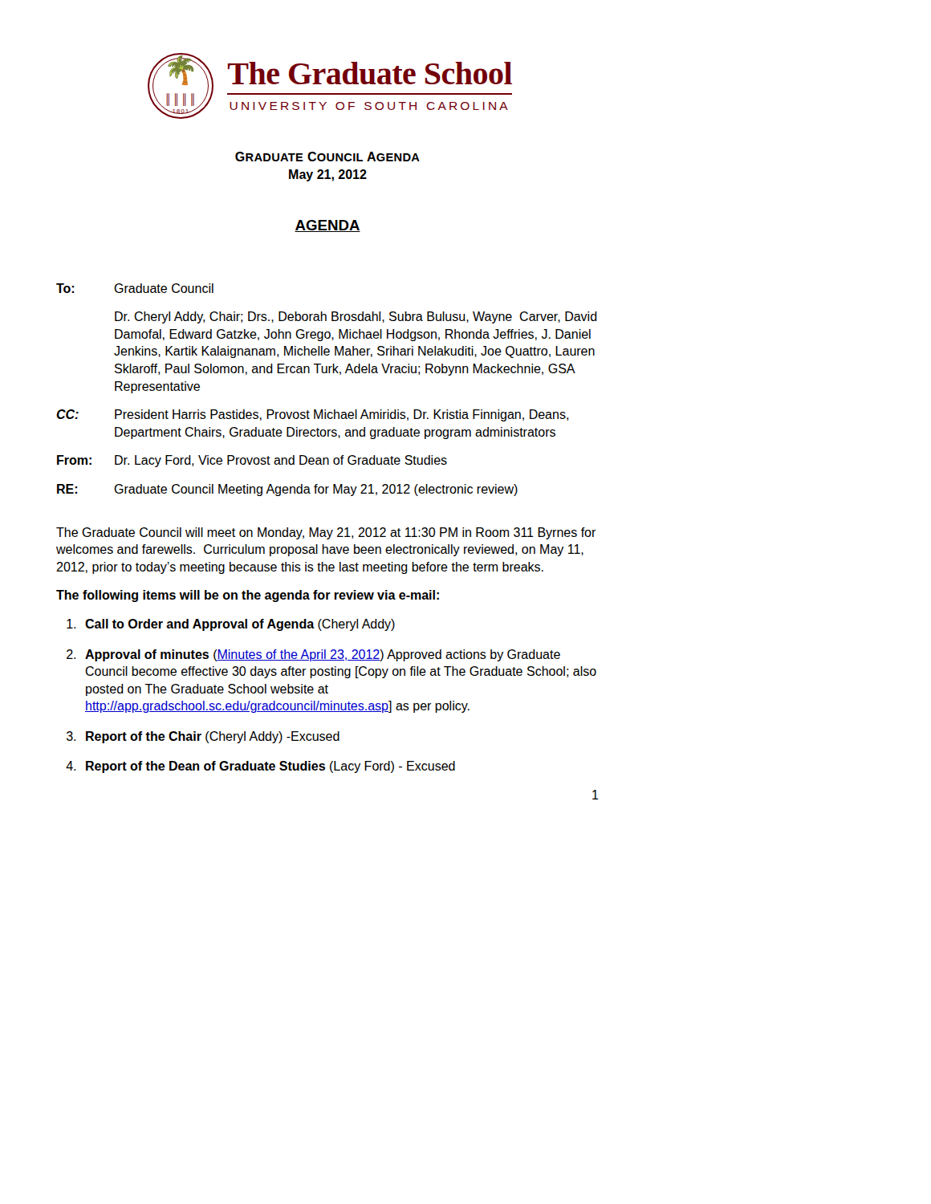🌴
║║║║
1801
The Graduate School
UNIVERSITY OF SOUTH CAROLINA
GRADUATE COUNCIL AGENDA
May 21, 2012
AGENDA
| To: | Graduate Council |
| | Dr. Cheryl Addy, Chair; Drs., Deborah Brosdahl, Subra Bulusu, Wayne Carver, David Damofal, Edward Gatzke, John Grego, Michael Hodgson, Rhonda Jeffries, J. Daniel Jenkins, Kartik Kalaignanam, Michelle Maher, Srihari Nelakuditi, Joe Quattro, Lauren Sklaroff, Paul Solomon, and Ercan Turk, Adela Vraciu; Robynn Mackechnie, GSA Representative |
| CC: | President Harris Pastides, Provost Michael Amiridis, Dr. Kristia Finnigan, Deans, Department Chairs, Graduate Directors, and graduate program administrators |
| From: | Dr. Lacy Ford, Vice Provost and Dean of Graduate Studies |
| RE: | Graduate Council Meeting Agenda for May 21, 2012 (electronic review) |
The Graduate Council will meet on Monday, May 21, 2012 at 11:30 PM in Room 311 Byrnes for welcomes and farewells. Curriculum proposal have been electronically reviewed, on May 11, 2012, prior to today’s meeting because this is the last meeting before the term breaks.
The following items will be on the agenda for review via e-mail:
Call to Order and Approval of Agenda (Cheryl Addy)
Approval of minutes (Minutes of the April 23, 2012) Approved actions by Graduate Council become effective 30 days after posting [Copy on file at The Graduate School; also posted on The Graduate School website at http://app.gradschool.sc.edu/gradcouncil/minutes.asp] as per policy.
Report of the Chair (Cheryl Addy) -Excused
Report of the Dean of Graduate Studies (Lacy Ford) - Excused
1